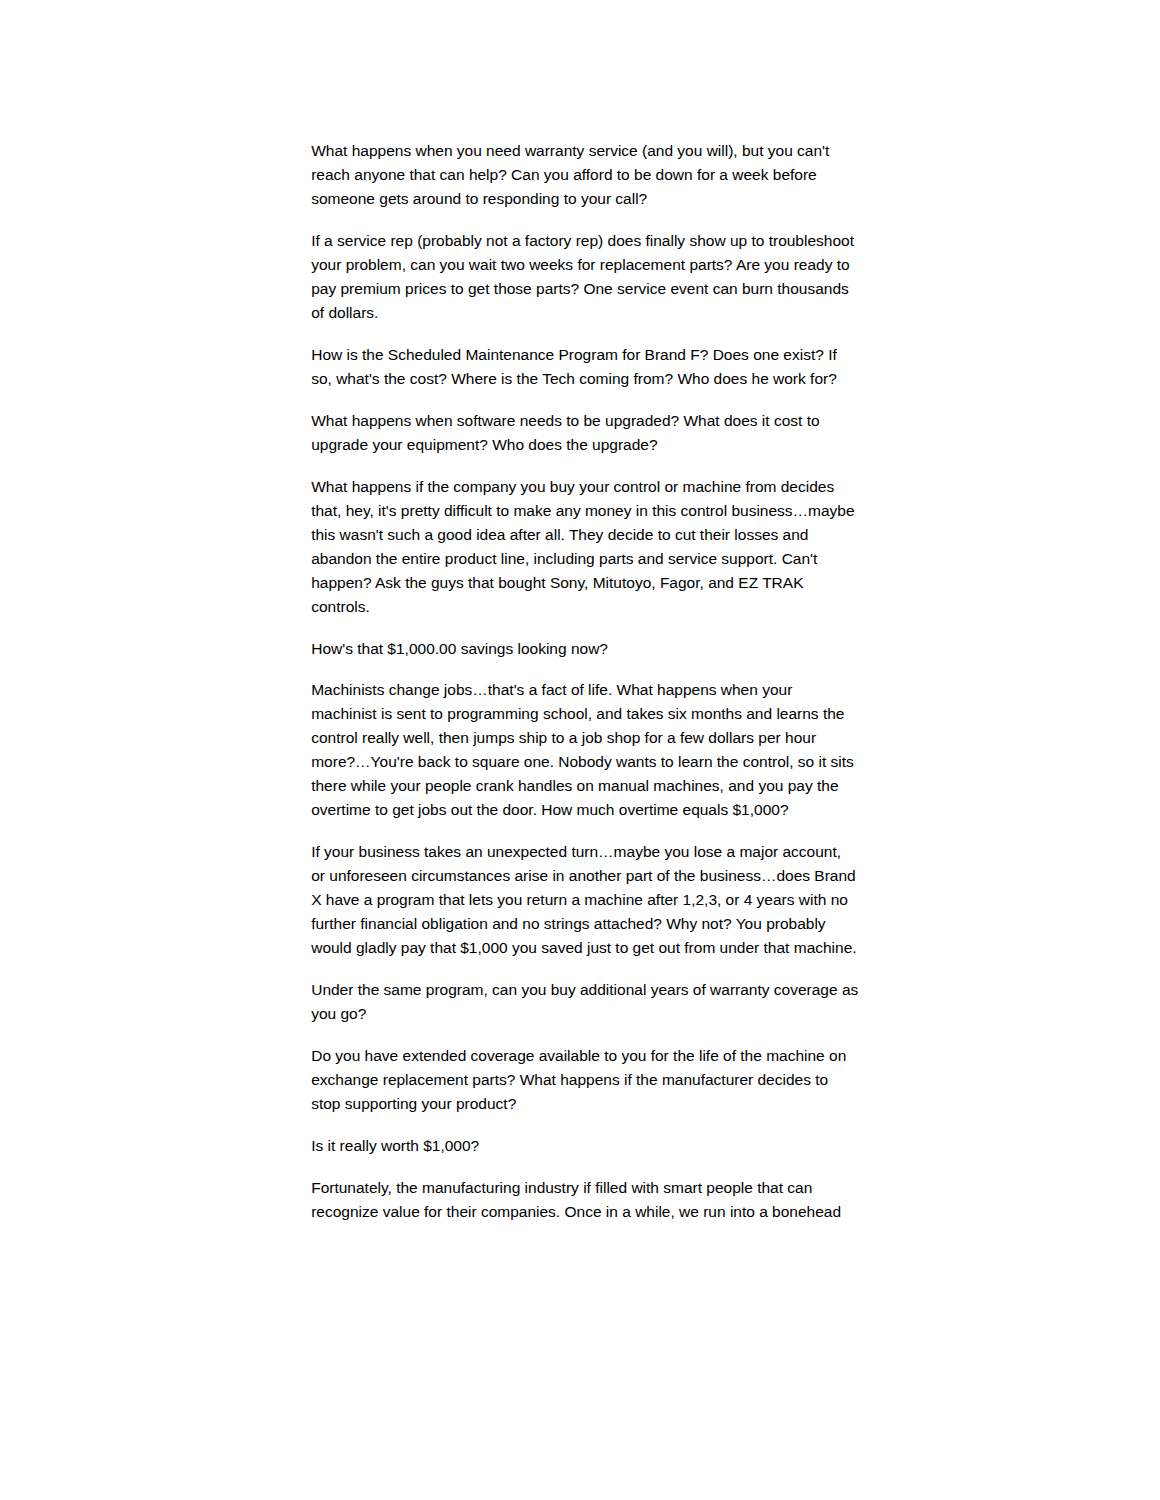What happens when you need warranty service (and you will), but you can't reach anyone that can help? Can you afford to be down for a week before someone gets around to responding to your call?
If a service rep (probably not a factory rep) does finally show up to troubleshoot your problem, can you wait two weeks for replacement parts? Are you ready to pay premium prices to get those parts? One service event can burn thousands of dollars.
How is the Scheduled Maintenance Program for Brand F? Does one exist? If so, what's the cost? Where is the Tech coming from? Who does he work for?
What happens when software needs to be upgraded? What does it cost to upgrade your equipment? Who does the upgrade?
What happens if the company you buy your control or machine from decides that, hey, it's pretty difficult to make any money in this control business…maybe this wasn't such a good idea after all. They decide to cut their losses and abandon the entire product line, including parts and service support. Can't happen? Ask the guys that bought Sony, Mitutoyo, Fagor, and EZ TRAK controls.
How's that $1,000.00 savings looking now?
Machinists change jobs…that's a fact of life. What happens when your machinist is sent to programming school, and takes six months and learns the control really well, then jumps ship to a job shop for a few dollars per hour more?…You're back to square one. Nobody wants to learn the control, so it sits there while your people crank handles on manual machines, and you pay the overtime to get jobs out the door. How much overtime equals $1,000?
If your business takes an unexpected turn…maybe you lose a major account, or unforeseen circumstances arise in another part of the business…does Brand X have a program that lets you return a machine after 1,2,3, or 4 years with no further financial obligation and no strings attached? Why not? You probably would gladly pay that $1,000 you saved just to get out from under that machine.
Under the same program, can you buy additional years of warranty coverage as you go?
Do you have extended coverage available to you for the life of the machine on exchange replacement parts? What happens if the manufacturer decides to stop supporting your product?
Is it really worth $1,000?
Fortunately, the manufacturing industry if filled with smart people that can recognize value for their companies. Once in a while, we run into a bonehead